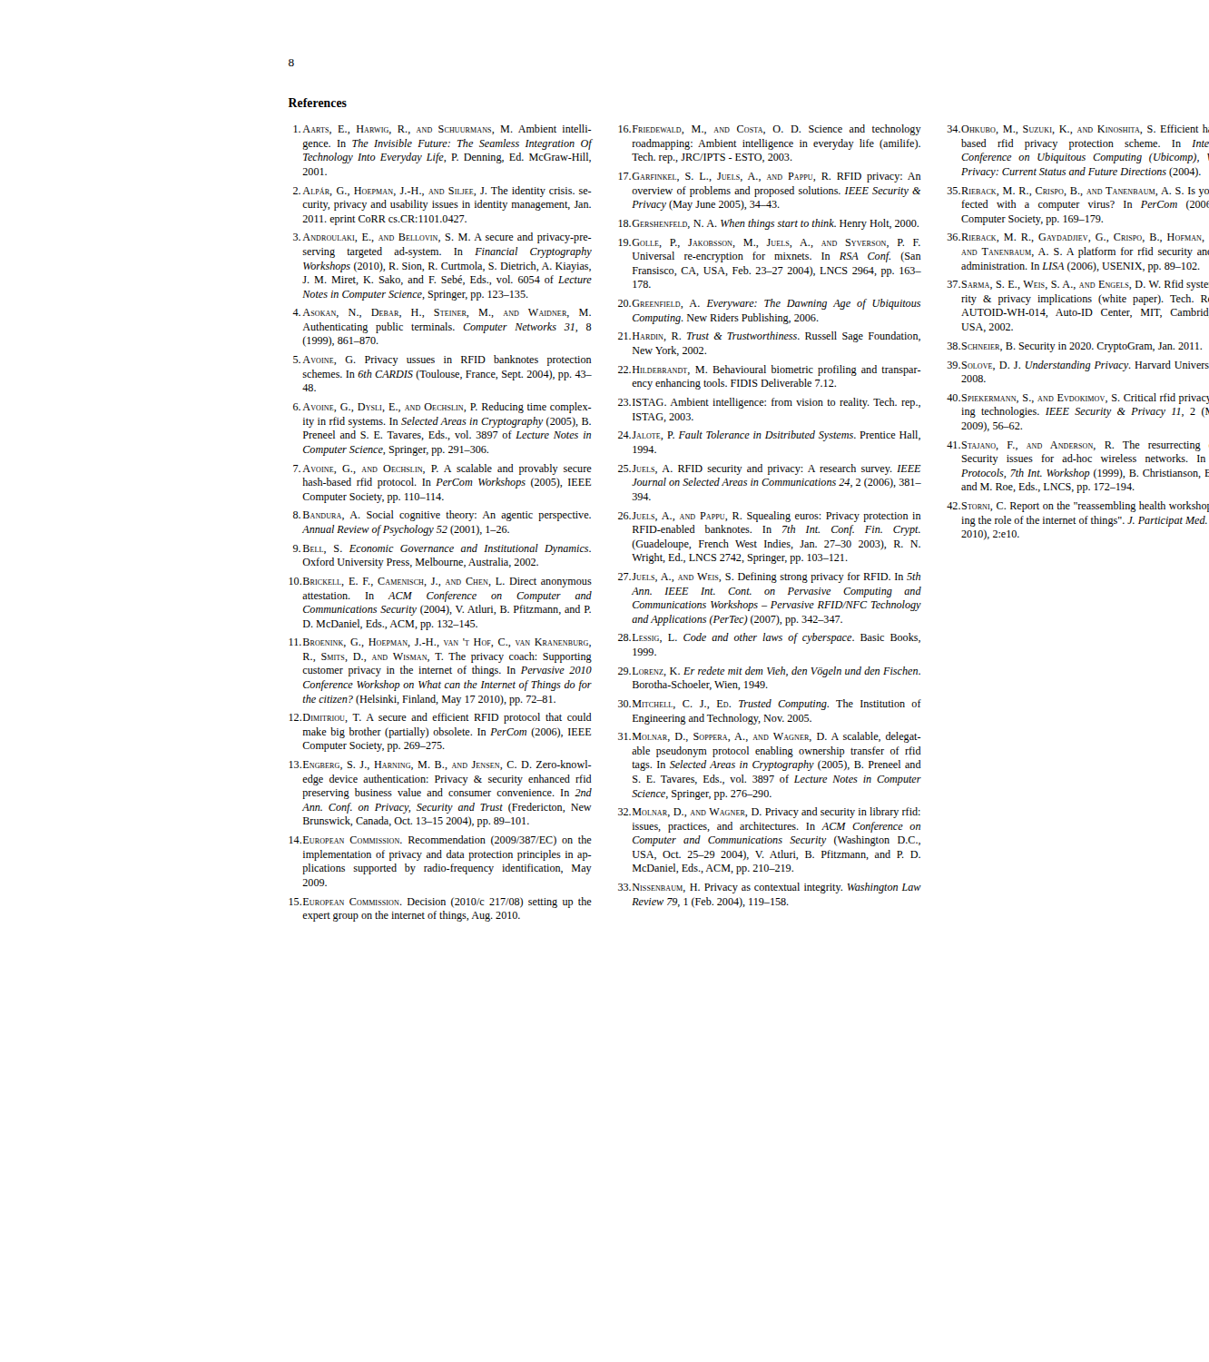8
References
Aarts, E., Harwig, R., and Schuurmans, M. Ambient intelligence. In The Invisible Future: The Seamless Integration Of Technology Into Everyday Life, P. Denning, Ed. McGraw-Hill, 2001.
Alpár, G., Hoepman, J.-H., and Siljee, J. The identity crisis. security, privacy and usability issues in identity management, Jan. 2011. eprint CoRR cs.CR:1101.0427.
Androulaki, E., and Bellovin, S. M. A secure and privacy-preserving targeted ad-system. In Financial Cryptography Workshops (2010), R. Sion, R. Curtmola, S. Dietrich, A. Kiayias, J. M. Miret, K. Sako, and F. Sebé, Eds., vol. 6054 of Lecture Notes in Computer Science, Springer, pp. 123–135.
Asokan, N., Debar, H., Steiner, M., and Waidner, M. Authenticating public terminals. Computer Networks 31, 8 (1999), 861–870.
Avoine, G. Privacy ussues in RFID banknotes protection schemes. In 6th CARDIS (Toulouse, France, Sept. 2004), pp. 43–48.
Avoine, G., Dysli, E., and Oechslin, P. Reducing time complexity in rfid systems. In Selected Areas in Cryptography (2005), B. Preneel and S. E. Tavares, Eds., vol. 3897 of Lecture Notes in Computer Science, Springer, pp. 291–306.
Avoine, G., and Oechslin, P. A scalable and provably secure hash-based rfid protocol. In PerCom Workshops (2005), IEEE Computer Society, pp. 110–114.
Bandura, A. Social cognitive theory: An agentic perspective. Annual Review of Psychology 52 (2001), 1–26.
Bell, S. Economic Governance and Institutional Dynamics. Oxford University Press, Melbourne, Australia, 2002.
Brickell, E. F., Camenisch, J., and Chen, L. Direct anonymous attestation. In ACM Conference on Computer and Communications Security (2004), V. Atluri, B. Pfitzmann, and P. D. McDaniel, Eds., ACM, pp. 132–145.
Broenink, G., Hoepman, J.-H., van 't Hof, C., van Kranenburg, R., Smits, D., and Wisman, T. The privacy coach: Supporting customer privacy in the internet of things. In Pervasive 2010 Conference Workshop on What can the Internet of Things do for the citizen? (Helsinki, Finland, May 17 2010), pp. 72–81.
Dimitriou, T. A secure and efficient RFID protocol that could make big brother (partially) obsolete. In PerCom (2006), IEEE Computer Society, pp. 269–275.
Engberg, S. J., Harning, M. B., and Jensen, C. D. Zero-knowledge device authentication: Privacy & security enhanced rfid preserving business value and consumer convenience. In 2nd Ann. Conf. on Privacy, Security and Trust (Fredericton, New Brunswick, Canada, Oct. 13–15 2004), pp. 89–101.
European Commission. Recommendation (2009/387/EC) on the implementation of privacy and data protection principles in applications supported by radio-frequency identification, May 2009.
European Commission. Decision (2010/c 217/08) setting up the expert group on the internet of things, Aug. 2010.
Friedewald, M., and Costa, O. D. Science and technology roadmapping: Ambient intelligence in everyday life (amilife). Tech. rep., JRC/IPTS - ESTO, 2003.
Garfinkel, S. L., Juels, A., and Pappu, R. RFID privacy: An overview of problems and proposed solutions. IEEE Security & Privacy (May June 2005), 34–43.
Gershenfeld, N. A. When things start to think. Henry Holt, 2000.
Golle, P., Jakobsson, M., Juels, A., and Syverson, P. F. Universal re-encryption for mixnets. In RSA Conf. (San Fransisco, CA, USA, Feb. 23–27 2004), LNCS 2964, pp. 163–178.
Greenfield, A. Everyware: The Dawning Age of Ubiquitous Computing. New Riders Publishing, 2006.
Hardin, R. Trust & Trustworthiness. Russell Sage Foundation, New York, 2002.
Hildebrandt, M. Behavioural biometric profiling and transparency enhancing tools. FIDIS Deliverable 7.12.
ISTAG. Ambient intelligence: from vision to reality. Tech. rep., ISTAG, 2003.
Jalote, P. Fault Tolerance in Dsitributed Systems. Prentice Hall, 1994.
Juels, A. RFID security and privacy: A research survey. IEEE Journal on Selected Areas in Communications 24, 2 (2006), 381–394.
Juels, A., and Pappu, R. Squealing euros: Privacy protection in RFID-enabled banknotes. In 7th Int. Conf. Fin. Crypt. (Guadeloupe, French West Indies, Jan. 27–30 2003), R. N. Wright, Ed., LNCS 2742, Springer, pp. 103–121.
Juels, A., and Weis, S. Defining strong privacy for RFID. In 5th Ann. IEEE Int. Cont. on Pervasive Computing and Communications Workshops – Pervasive RFID/NFC Technology and Applications (PerTec) (2007), pp. 342–347.
Lessig, L. Code and other laws of cyberspace. Basic Books, 1999.
Lorenz, K. Er redete mit dem Vieh, den Vögeln und den Fischen. Borotha-Schoeler, Wien, 1949.
Mitchell, C. J., Ed. Trusted Computing. The Institution of Engineering and Technology, Nov. 2005.
Molnar, D., Soppera, A., and Wagner, D. A scalable, delegatable pseudonym protocol enabling ownership transfer of rfid tags. In Selected Areas in Cryptography (2005), B. Preneel and S. E. Tavares, Eds., vol. 3897 of Lecture Notes in Computer Science, Springer, pp. 276–290.
Molnar, D., and Wagner, D. Privacy and security in library rfid: issues, practices, and architectures. In ACM Conference on Computer and Communications Security (Washington D.C., USA, Oct. 25–29 2004), V. Atluri, B. Pfitzmann, and P. D. McDaniel, Eds., ACM, pp. 210–219.
Nissenbaum, H. Privacy as contextual integrity. Washington Law Review 79, 1 (Feb. 2004), 119–158.
Ohkubo, M., Suzuki, K., and Kinoshita, S. Efficient hash-chain based rfid privacy protection scheme. In International Conference on Ubiquitous Computing (Ubicomp), Workshop Privacy: Current Status and Future Directions (2004).
Rieback, M. R., Crispo, B., and Tanenbaum, A. S. Is your cat infected with a computer virus? In PerCom (2006), IEEE Computer Society, pp. 169–179.
Rieback, M. R., Gaydadjiev, G., Crispo, B., Hofman, R. F. H., and Tanenbaum, A. S. A platform for rfid security and privacy administration. In LISA (2006), USENIX, pp. 89–102.
Sarma, S. E., Weis, S. A., and Engels, D. W. Rfid systems, security & privacy implications (white paper). Tech. Rep. MIT-AUTOID-WH-014, Auto-ID Center, MIT, Cambridge, MA, USA, 2002.
Schneier, B. Security in 2020. CryptoGram, Jan. 2011.
Solove, D. J. Understanding Privacy. Harvard University Press, 2008.
Spiekermann, S., and Evdokimov, S. Critical rfid privacy-enhancing technologies. IEEE Security & Privacy 11, 2 (Mar.–Apr. 2009), 56–62.
Stajano, F., and Anderson, R. The resurrecting duckling: Security issues for ad-hoc wireless networks. In Security Protocols, 7th Int. Workshop (1999), B. Christianson, B. Crispo, and M. Roe, Eds., LNCS, pp. 172–194.
Storni, C. Report on the "reassembling health workshop: exploring the role of the internet of things". J. Participat Med. (Sept. 27 2010), 2:e10.